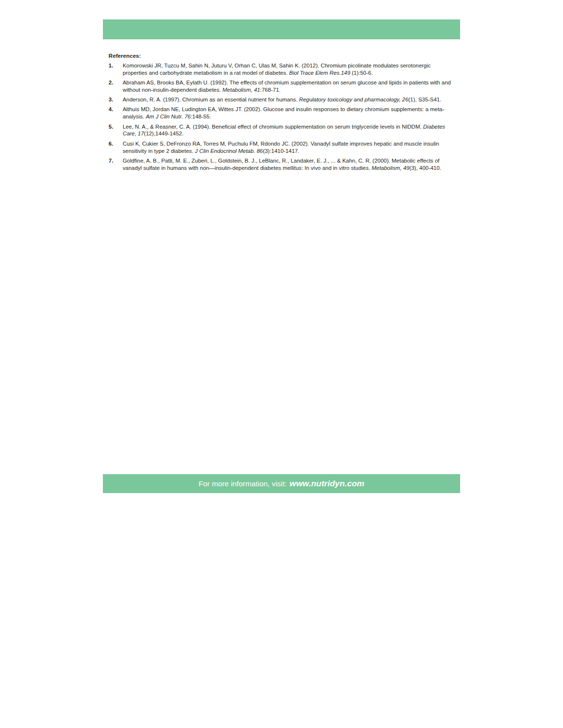References:
1. Komorowski JR, Tuzcu M, Sahin N, Juturu V, Orhan C, Ulas M, Sahin K. (2012). Chromium picolinate modulates serotonergic properties and carbohydrate metabolism in a rat model of diabetes. Biol Trace Elem Res.149 (1):50-6.
2. Abraham AS, Brooks BA, Eylath U. (1992). The effects of chromium supplementation on serum glucose and lipids in patients with and without non-insulin-dependent diabetes. Metabolism, 41:768-71.
3. Anderson, R. A. (1997). Chromium as an essential nutrient for humans. Regulatory toxicology and pharmacology, 26(1), S35-S41.
4. Althuis MD, Jordan NE, Ludington EA, Wittes JT. (2002). Glucose and insulin responses to dietary chromium supplements: a meta-analysis. Am J Clin Nutr. 76:148-55.
5. Lee, N. A., & Reasner, C. A. (1994). Beneficial effect of chromium supplementation on serum triglyceride levels in NIDDM. Diabetes Care, 17(12),1449-1452.
6. Cusi K, Cukier S, DeFronzo RA, Torres M, Puchulu FM, Rdondo JC. (2002). Vanadyl sulfate improves hepatic and muscle insulin sensitivity in type 2 diabetes. J Clin Endocrinol Metab. 86(3):1410-1417.
7. Goldfine, A. B., Patti, M. E., Zuberi, L., Goldstein, B. J., LeBlanc, R., Landaker, E. J., ... & Kahn, C. R. (2000). Metabolic effects of vanadyl sulfate in humans with non—insulin-dependent diabetes mellitus: In vivo and in vitro studies. Metabolism, 49(3), 400-410.
For more information, visit: www.nutridyn.com